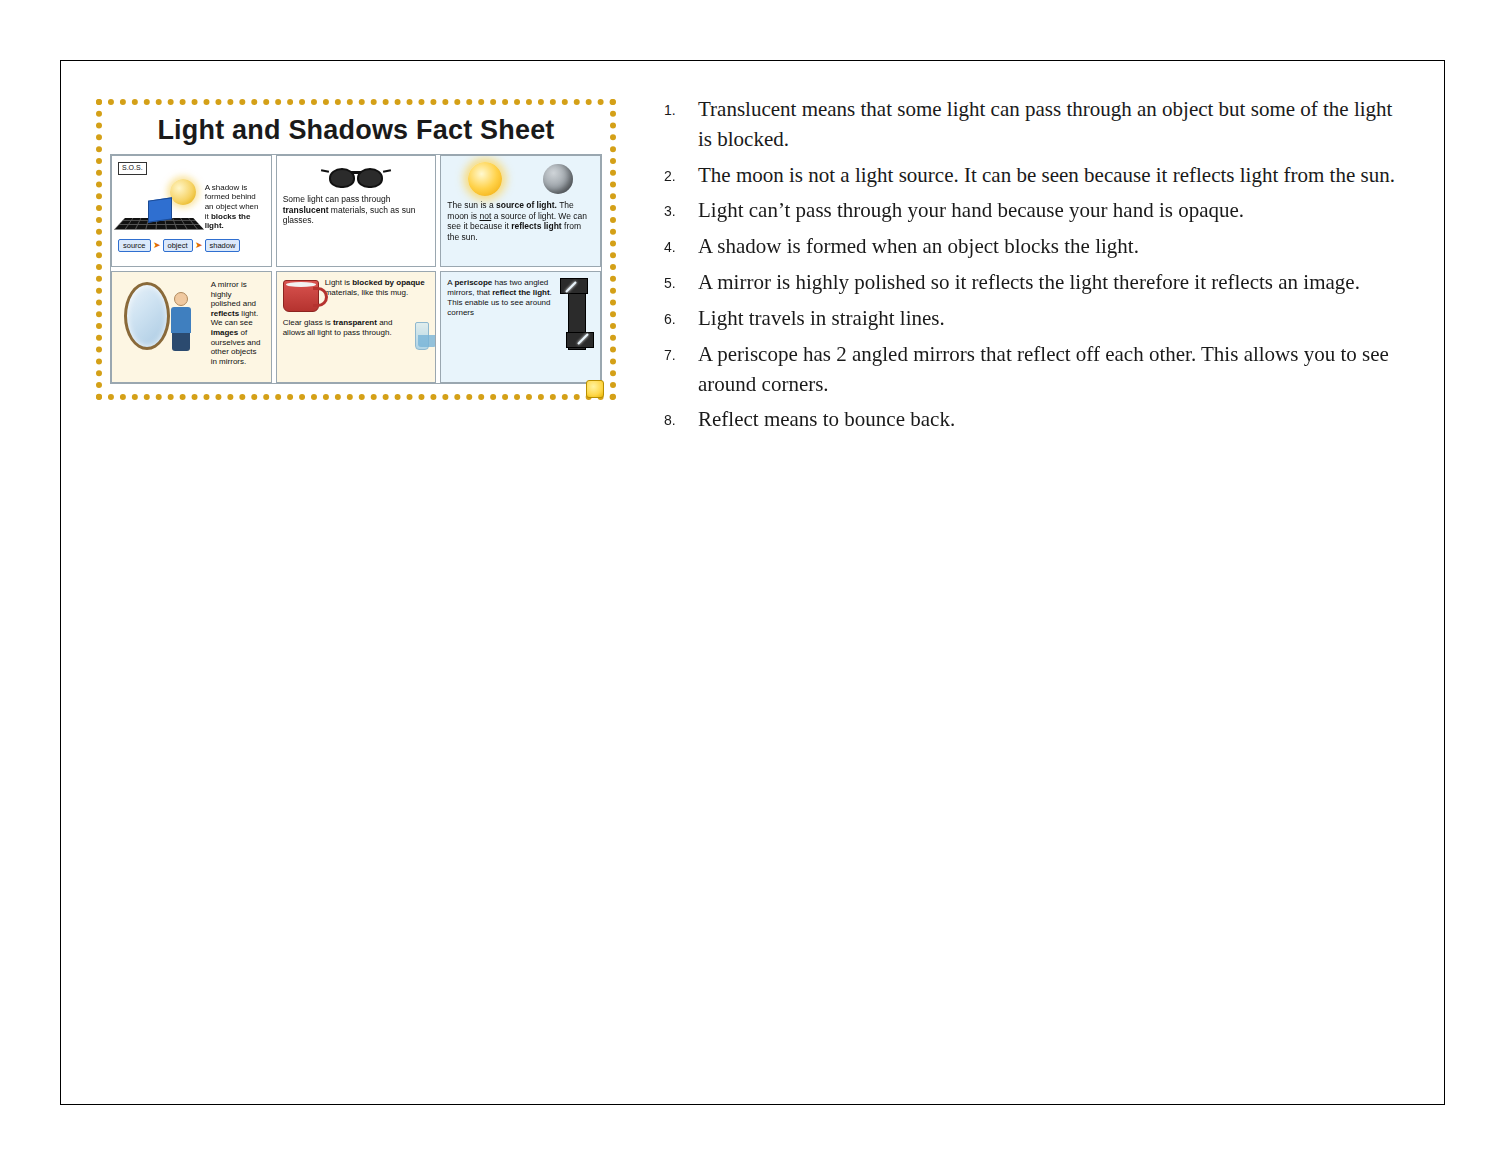Light and Shadows Fact Sheet
S.O.S.
A shadow is formed behind an object when it blocks the light.
source ➤ object ➤ shadow
Some light can pass through translucent materials, such as sun glasses.
The sun is a source of light. The moon is not a source of light. We can see it because it reflects light from the sun.
A mirror is highly polished and reflects light. We can see images of ourselves and other objects in mirrors.
Light is blocked by opaque materials, like this mug.
Clear glass is transparent and allows all light to pass through.
A periscope has two angled mirrors, that reflect the light. This enable us to see around corners
Translucent means that some light can pass through an object but some of the light is blocked.
The moon is not a light source. It can be seen because it reflects light from the sun.
Light can’t pass through your hand because your hand is opaque.
A shadow is formed when an object blocks the light.
A mirror is highly polished so it reflects the light therefore it reflects an image.
Light travels in straight lines.
A periscope has 2 angled mirrors that reflect off each other. This allows you to see around corners.
Reflect means to bounce back.